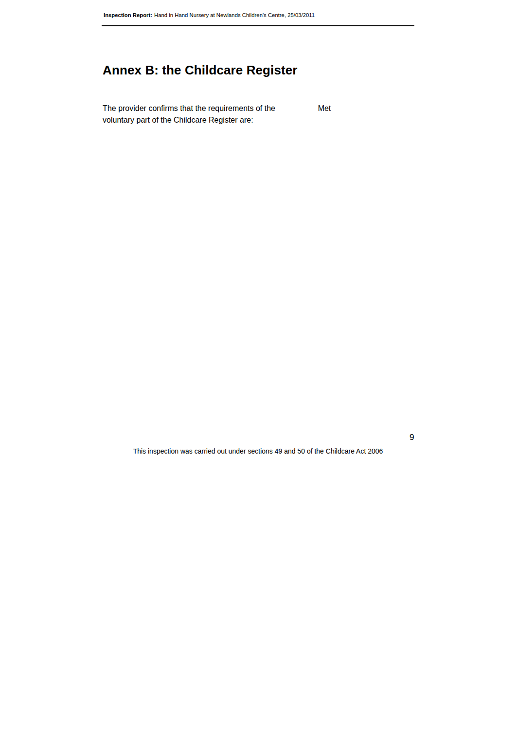Inspection Report: Hand in Hand Nursery at Newlands Children's Centre, 25/03/2011
Annex B: the Childcare Register
The provider confirms that the requirements of the voluntary part of the Childcare Register are:
Met
9
This inspection was carried out under sections 49 and 50 of the Childcare Act 2006